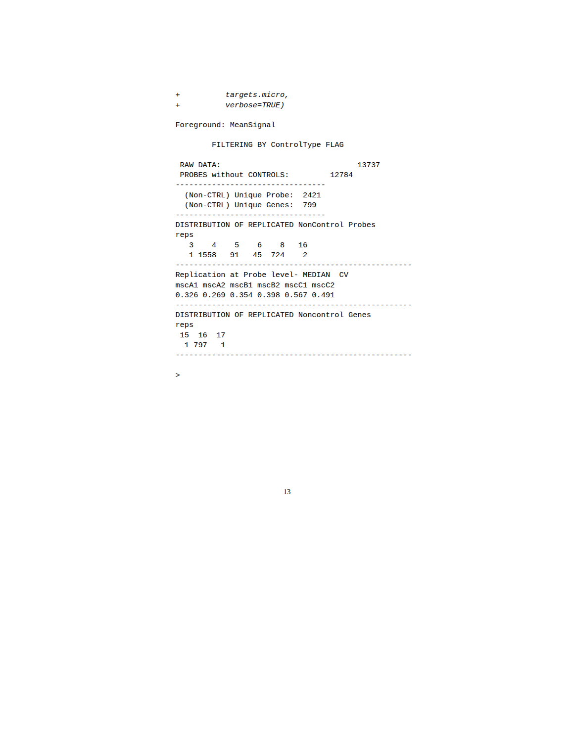+          targets.micro,
+          verbose=TRUE)

Foreground: MeanSignal

        FILTERING BY ControlType FLAG

 RAW DATA:                              13737
 PROBES without CONTROLS:         12784
---------------------------------
  (Non-CTRL) Unique Probe:  2421
  (Non-CTRL) Unique Genes:  799
---------------------------------
DISTRIBUTION OF REPLICATED NonControl Probes
reps
   3    4    5    6    8   16
   1 1558   91   45  724    2
----------------------------------------------------
Replication at Probe level- MEDIAN  CV
mscA1 mscA2 mscB1 mscB2 mscC1 mscC2
0.326 0.269 0.354 0.398 0.567 0.491
----------------------------------------------------
DISTRIBUTION OF REPLICATED Noncontrol Genes
reps
 15  16  17
  1 797   1
----------------------------------------------------

>
13